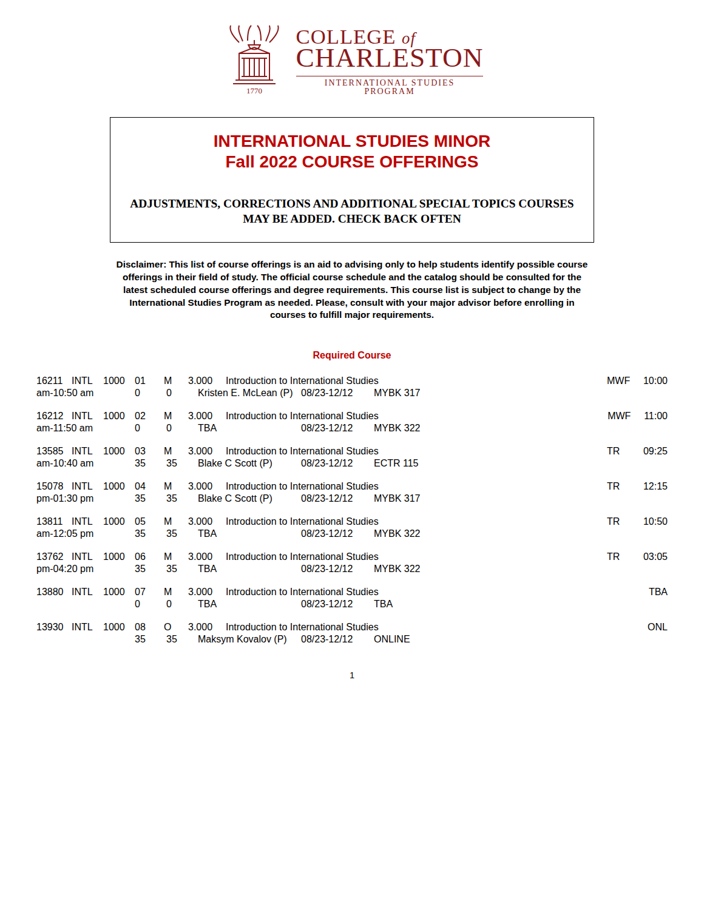1770
COLLEGE of
CHARLESTON
INTERNATIONAL STUDIES
PROGRAM
INTERNATIONAL STUDIES MINOR
Fall 2022 COURSE OFFERINGS
ADJUSTMENTS, CORRECTIONS AND ADDITIONAL SPECIAL TOPICS COURSES MAY BE ADDED. CHECK BACK OFTEN
Disclaimer: This list of course offerings is an aid to advising only to help students identify possible course offerings in their field of study. The official course schedule and the catalog should be consulted for the latest scheduled course offerings and degree requirements. This course list is subject to change by the International Studies Program as needed. Please, consult with your major advisor before enrolling in courses to fulfill major requirements.
Required Course
16211 INTL 1000 01 M 3.000 Introduction to International Studies MWF 10:00
am-10:50 am 0 0 Kristen E. McLean (P) 08/23-12/12 MYBK 317
16212 INTL 1000 02 M 3.000 Introduction to International Studies MWF 11:00
am-11:50 am 0 0 TBA 08/23-12/12 MYBK 322
13585 INTL 1000 03 M 3.000 Introduction to International Studies TR 09:25
am-10:40 am 35 35 Blake C Scott (P) 08/23-12/12 ECTR 115
15078 INTL 1000 04 M 3.000 Introduction to International Studies TR 12:15
pm-01:30 pm 35 35 Blake C Scott (P) 08/23-12/12 MYBK 317
13811 INTL 1000 05 M 3.000 Introduction to International Studies TR 10:50
am-12:05 pm 35 35 TBA 08/23-12/12 MYBK 322
13762 INTL 1000 06 M 3.000 Introduction to International Studies TR 03:05
pm-04:20 pm 35 35 TBA 08/23-12/12 MYBK 322
13880 INTL 1000 07 M 3.000 Introduction to International Studies TBA
0 0 TBA 08/23-12/12 TBA
13930 INTL 1000 08 O 3.000 Introduction to International Studies ONL
35 35 Maksym Kovalov (P) 08/23-12/12 ONLINE
1